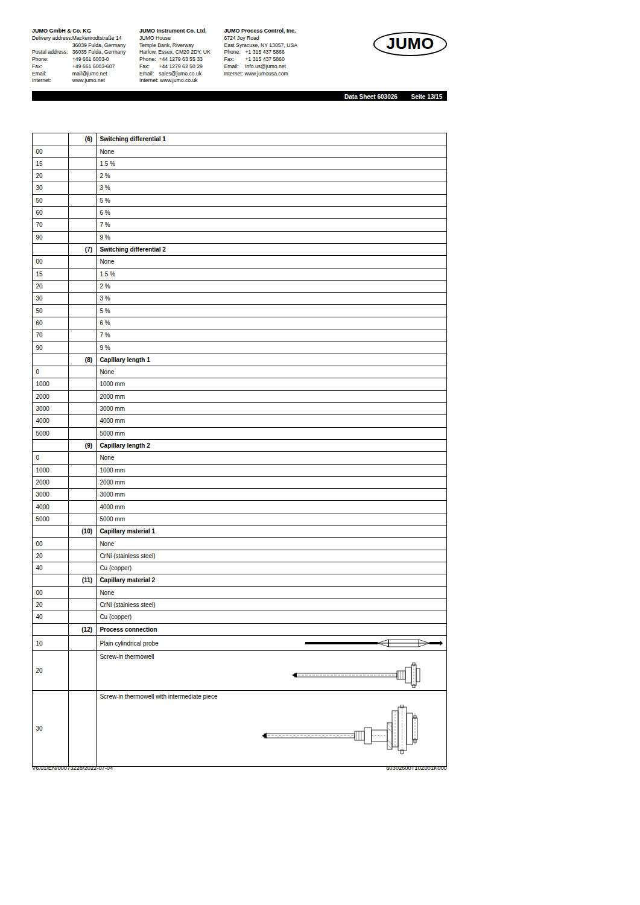JUMO GmbH & Co. KG
| Delivery address: | Mackenrodtstraße 14 |
| | 36039 Fulda, Germany |
| Postal address: | 36035 Fulda, Germany |
| Phone: | +49 661 6003-0 |
| Fax: | +49 661 6003-607 |
| Email: | mail@jumo.net |
| Internet: | www.jumo.net |
JUMO Instrument Co. Ltd.
| JUMO House |
| Temple Bank, Riverway |
| Harlow, Essex, CM20 2DY, UK |
| Phone: | +44 1279 63 55 33 |
| Fax: | +44 1279 62 50 29 |
| Email: | sales@jumo.co.uk |
| Internet: www.jumo.co.uk |
JUMO Process Control, Inc.
| 6724 Joy Road |
| East Syracuse, NY 13057, USA |
| Phone: | +1 315 437 5866 |
| Fax: | +1 315 437 5860 |
| Email: | info.us@jumo.net |
| Internet: www.jumousa.com |
JUMO
Data Sheet 603026
Seite 13/15
| | (6) | Switching differential 1 |
| 00 | | None |
| 15 | | 1.5 % |
| 20 | | 2 % |
| 30 | | 3 % |
| 50 | | 5 % |
| 60 | | 6 % |
| 70 | | 7 % |
| 90 | | 9 % |
| | (7) | Switching differential 2 |
| 00 | | None |
| 15 | | 1.5 % |
| 20 | | 2 % |
| 30 | | 3 % |
| 50 | | 5 % |
| 60 | | 6 % |
| 70 | | 7 % |
| 90 | | 9 % |
| | (8) | Capillary length 1 |
| 0 | | None |
| 1000 | | 1000 mm |
| 2000 | | 2000 mm |
| 3000 | | 3000 mm |
| 4000 | | 4000 mm |
| 5000 | | 5000 mm |
| | (9) | Capillary length 2 |
| 0 | | None |
| 1000 | | 1000 mm |
| 2000 | | 2000 mm |
| 3000 | | 3000 mm |
| 4000 | | 4000 mm |
| 5000 | | 5000 mm |
| | (10) | Capillary material 1 |
| 00 | | None |
| 20 | | CrNi (stainless steel) |
| 40 | | Cu (copper) |
| | (11) | Capillary material 2 |
| 00 | | None |
| 20 | | CrNi (stainless steel) |
| 40 | | Cu (copper) |
| | (12) | Process connection |
| 10 | | Plain cylindrical probe |
| 20 | | Screw-in thermowell |
| 30 | | Screw-in thermowell with intermediate piece |
V6.01/EN/00073228/2022-07-04
60302600T10Z001K000